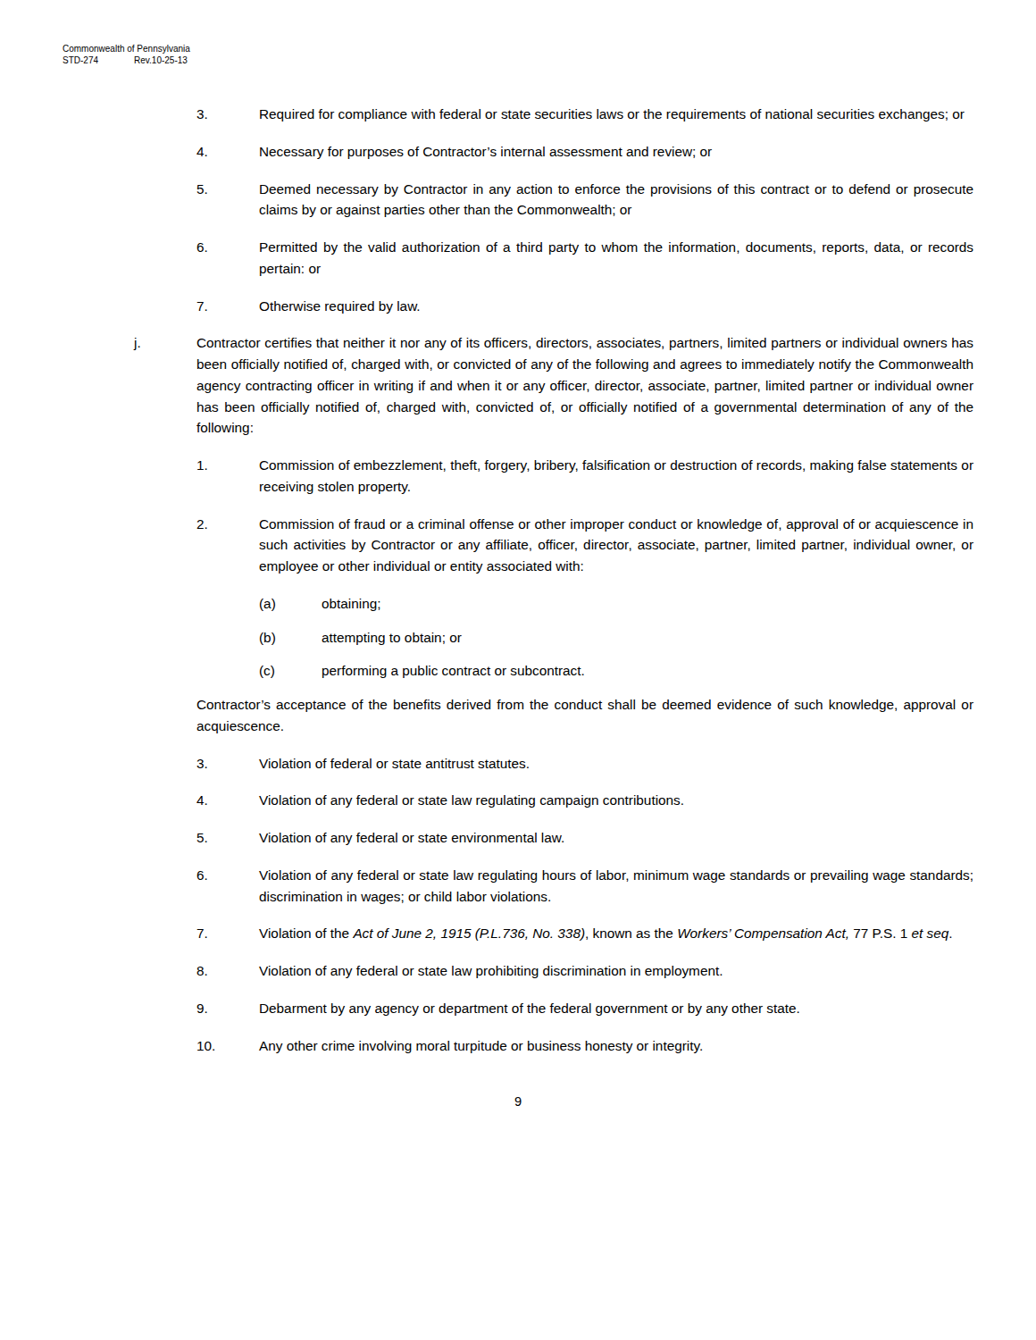Commonwealth of Pennsylvania
STD-274 Rev.10-25-13
3. Required for compliance with federal or state securities laws or the requirements of national securities exchanges; or
4. Necessary for purposes of Contractor’s internal assessment and review; or
5. Deemed necessary by Contractor in any action to enforce the provisions of this contract or to defend or prosecute claims by or against parties other than the Commonwealth; or
6. Permitted by the valid authorization of a third party to whom the information, documents, reports, data, or records pertain: or
7. Otherwise required by law.
j. Contractor certifies that neither it nor any of its officers, directors, associates, partners, limited partners or individual owners has been officially notified of, charged with, or convicted of any of the following and agrees to immediately notify the Commonwealth agency contracting officer in writing if and when it or any officer, director, associate, partner, limited partner or individual owner has been officially notified of, charged with, convicted of, or officially notified of a governmental determination of any of the following:
1. Commission of embezzlement, theft, forgery, bribery, falsification or destruction of records, making false statements or receiving stolen property.
2. Commission of fraud or a criminal offense or other improper conduct or knowledge of, approval of or acquiescence in such activities by Contractor or any affiliate, officer, director, associate, partner, limited partner, individual owner, or employee or other individual or entity associated with:
(a) obtaining;
(b) attempting to obtain; or
(c) performing a public contract or subcontract.
Contractor’s acceptance of the benefits derived from the conduct shall be deemed evidence of such knowledge, approval or acquiescence.
3. Violation of federal or state antitrust statutes.
4. Violation of any federal or state law regulating campaign contributions.
5. Violation of any federal or state environmental law.
6. Violation of any federal or state law regulating hours of labor, minimum wage standards or prevailing wage standards; discrimination in wages; or child labor violations.
7. Violation of the Act of June 2, 1915 (P.L.736, No. 338), known as the Workers’ Compensation Act, 77 P.S. 1 et seq.
8. Violation of any federal or state law prohibiting discrimination in employment.
9. Debarment by any agency or department of the federal government or by any other state.
10. Any other crime involving moral turpitude or business honesty or integrity.
9